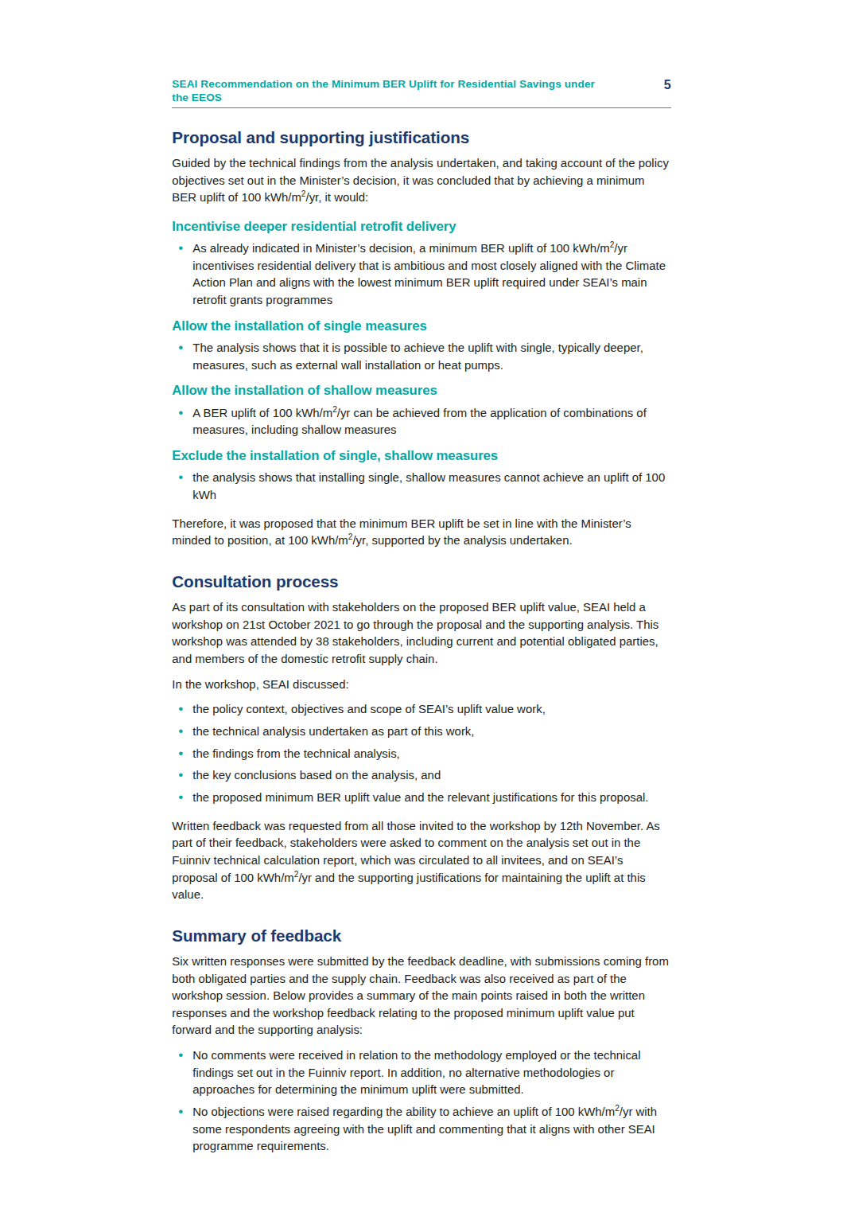SEAI Recommendation on the Minimum BER Uplift for Residential Savings under the EEOS
5
Proposal and supporting justifications
Guided by the technical findings from the analysis undertaken, and taking account of the policy objectives set out in the Minister’s decision, it was concluded that by achieving a minimum BER uplift of 100 kWh/m2/yr, it would:
Incentivise deeper residential retrofit delivery
As already indicated in Minister’s decision, a minimum BER uplift of 100 kWh/m2/yr incentivises residential delivery that is ambitious and most closely aligned with the Climate Action Plan and aligns with the lowest minimum BER uplift required under SEAI’s main retrofit grants programmes
Allow the installation of single measures
The analysis shows that it is possible to achieve the uplift with single, typically deeper, measures, such as external wall installation or heat pumps.
Allow the installation of shallow measures
A BER uplift of 100 kWh/m2/yr can be achieved from the application of combinations of measures, including shallow measures
Exclude the installation of single, shallow measures
the analysis shows that installing single, shallow measures cannot achieve an uplift of 100 kWh
Therefore, it was proposed that the minimum BER uplift be set in line with the Minister’s minded to position, at 100 kWh/m2/yr, supported by the analysis undertaken.
Consultation process
As part of its consultation with stakeholders on the proposed BER uplift value, SEAI held a workshop on 21st October 2021 to go through the proposal and the supporting analysis. This workshop was attended by 38 stakeholders, including current and potential obligated parties, and members of the domestic retrofit supply chain.
In the workshop, SEAI discussed:
the policy context, objectives and scope of SEAI’s uplift value work,
the technical analysis undertaken as part of this work,
the findings from the technical analysis,
the key conclusions based on the analysis, and
the proposed minimum BER uplift value and the relevant justifications for this proposal.
Written feedback was requested from all those invited to the workshop by 12th November. As part of their feedback, stakeholders were asked to comment on the analysis set out in the Fuinniv technical calculation report, which was circulated to all invitees, and on SEAI’s proposal of 100 kWh/m2/yr and the supporting justifications for maintaining the uplift at this value.
Summary of feedback
Six written responses were submitted by the feedback deadline, with submissions coming from both obligated parties and the supply chain. Feedback was also received as part of the workshop session. Below provides a summary of the main points raised in both the written responses and the workshop feedback relating to the proposed minimum uplift value put forward and the supporting analysis:
No comments were received in relation to the methodology employed or the technical findings set out in the Fuinniv report. In addition, no alternative methodologies or approaches for determining the minimum uplift were submitted.
No objections were raised regarding the ability to achieve an uplift of 100 kWh/m2/yr with some respondents agreeing with the uplift and commenting that it aligns with other SEAI programme requirements.